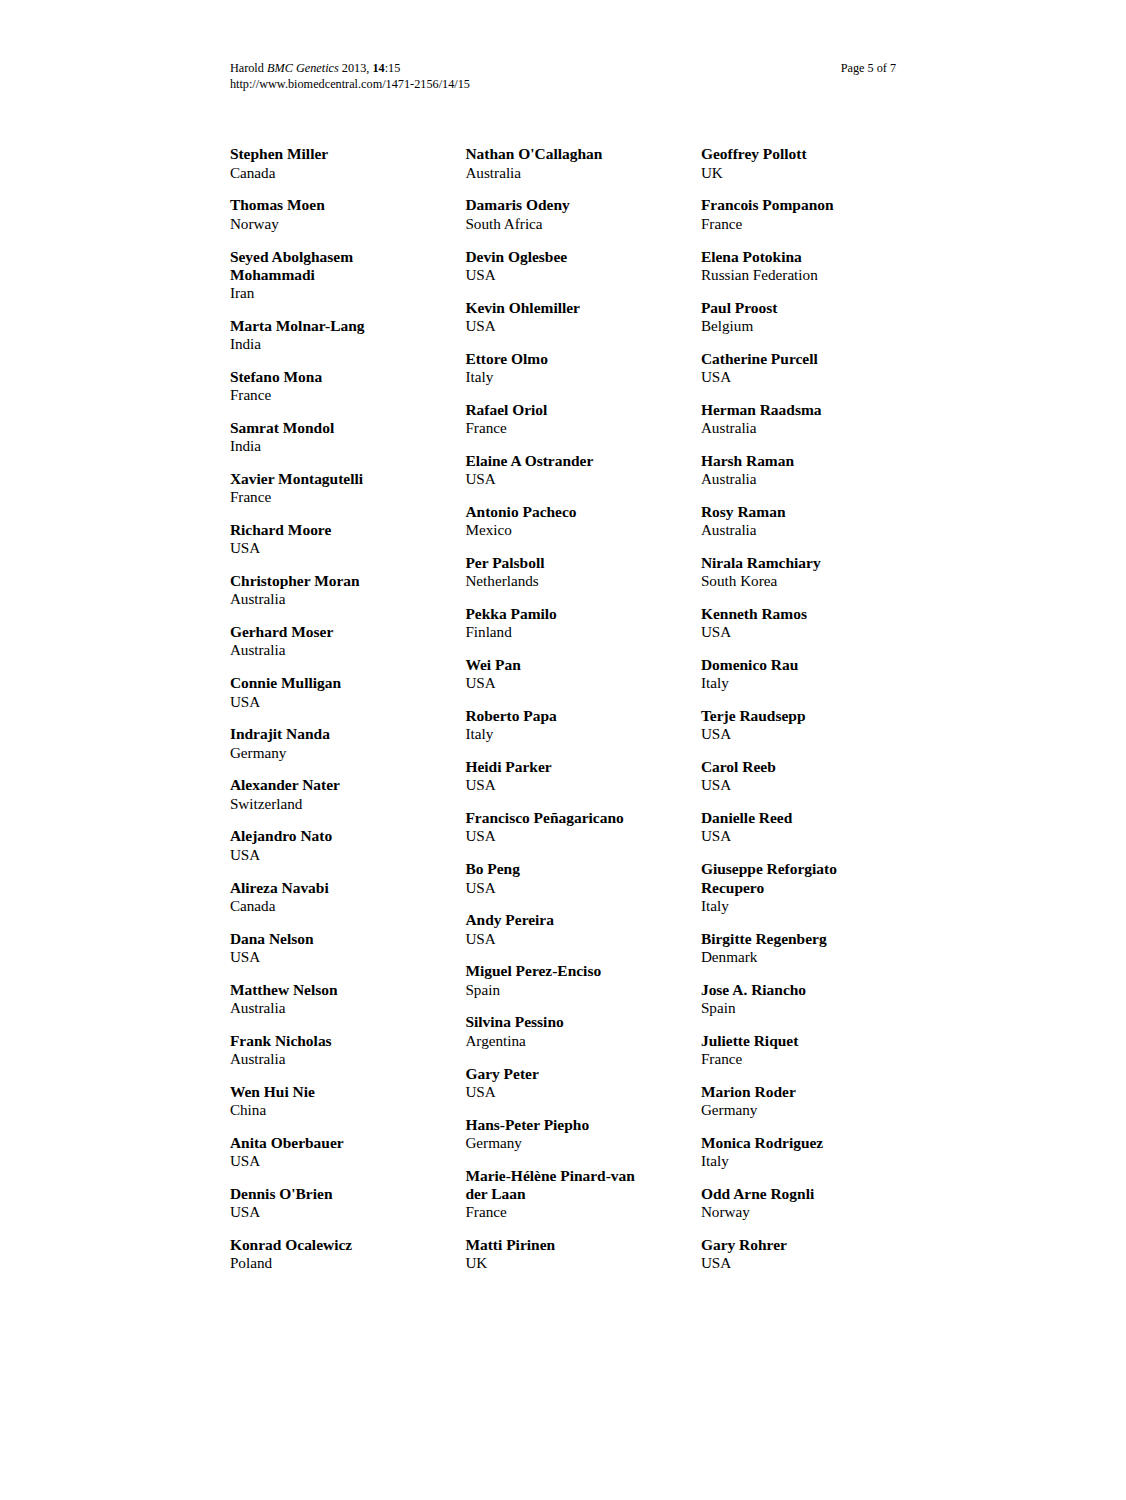Harold BMC Genetics 2013, 14:15
http://www.biomedcentral.com/1471-2156/14/15
Page 5 of 7
Stephen Miller
Canada
Thomas Moen
Norway
Seyed Abolghasem Mohammadi
Iran
Marta Molnar-Lang
India
Stefano Mona
France
Samrat Mondol
India
Xavier Montagutelli
France
Richard Moore
USA
Christopher Moran
Australia
Gerhard Moser
Australia
Connie Mulligan
USA
Indrajit Nanda
Germany
Alexander Nater
Switzerland
Alejandro Nato
USA
Alireza Navabi
Canada
Dana Nelson
USA
Matthew Nelson
Australia
Frank Nicholas
Australia
Wen Hui Nie
China
Anita Oberbauer
USA
Dennis O'Brien
USA
Konrad Ocalewicz
Poland
Nathan O'Callaghan
Australia
Damaris Odeny
South Africa
Devin Oglesbee
USA
Kevin Ohlemiller
USA
Ettore Olmo
Italy
Rafael Oriol
France
Elaine A Ostrander
USA
Antonio Pacheco
Mexico
Per Palsboll
Netherlands
Pekka Pamilo
Finland
Wei Pan
USA
Roberto Papa
Italy
Heidi Parker
USA
Francisco Peñagaricano
USA
Bo Peng
USA
Andy Pereira
USA
Miguel Perez-Enciso
Spain
Silvina Pessino
Argentina
Gary Peter
USA
Hans-Peter Piepho
Germany
Marie-Hélène Pinard-van der Laan
France
Matti Pirinen
UK
Geoffrey Pollott
UK
Francois Pompanon
France
Elena Potokina
Russian Federation
Paul Proost
Belgium
Catherine Purcell
USA
Herman Raadsma
Australia
Harsh Raman
Australia
Rosy Raman
Australia
Nirala Ramchiary
South Korea
Kenneth Ramos
USA
Domenico Rau
Italy
Terje Raudsepp
USA
Carol Reeb
USA
Danielle Reed
USA
Giuseppe Reforgiato Recupero
Italy
Birgitte Regenberg
Denmark
Jose A. Riancho
Spain
Juliette Riquet
France
Marion Roder
Germany
Monica Rodriguez
Italy
Odd Arne Rognli
Norway
Gary Rohrer
USA